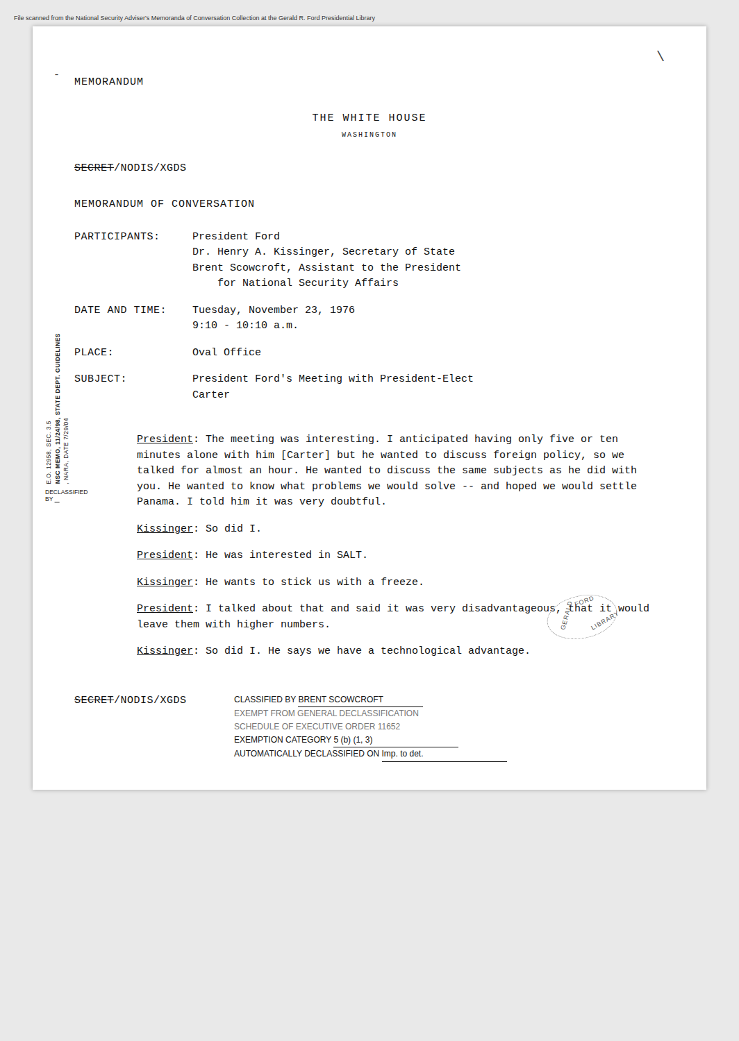File scanned from the National Security Adviser's Memoranda of Conversation Collection at the Gerald R. Ford Presidential Library
\
-
MEMORANDUM
THE WHITE HOUSE
WASHINGTON
SECRET/NODIS/XGDS
MEMORANDUM OF CONVERSATION
| PARTICIPANTS: | President Ford Dr. Henry A. Kissinger, Secretary of State Brent Scowcroft, Assistant to the President for National Security Affairs |
| DATE AND TIME: | Tuesday, November 23, 1976 9:10 - 10:10 a.m. |
| PLACE: | Oval Office |
| SUBJECT: | President Ford's Meeting with President-Elect Carter |
E.O. 12958, SEC. 3.5 NSC MEMO, 11/24/98, STATE DEPT. GUIDELINES , NARA, DATE 7/29/04
DECLASSIFIED
BY
President: The meeting was interesting. I anticipated having only five or ten minutes alone with him [Carter] but he wanted to discuss foreign policy, so we talked for almost an hour. He wanted to discuss the same subjects as he did with you. He wanted to know what problems we would solve -- and hoped we would settle Panama. I told him it was very doubtful.
Kissinger: So did I.
President: He was interested in SALT.
Kissinger: He wants to stick us with a freeze.
President: I talked about that and said it was very disadvantageous, that it would leave them with higher numbers.
Kissinger: So did I. He says we have a technological advantage.
FORD
GERALD
LIBRARY
SECRET/NODIS/XGDS
CLASSIFIED BY BRENT SCOWCROFT
EXEMPT FROM GENERAL DECLASSIFICATION
SCHEDULE OF EXECUTIVE ORDER 11652
EXEMPTION CATEGORY 5 (b) (1, 3)
AUTOMATICALLY DECLASSIFIED ON Imp. to det.